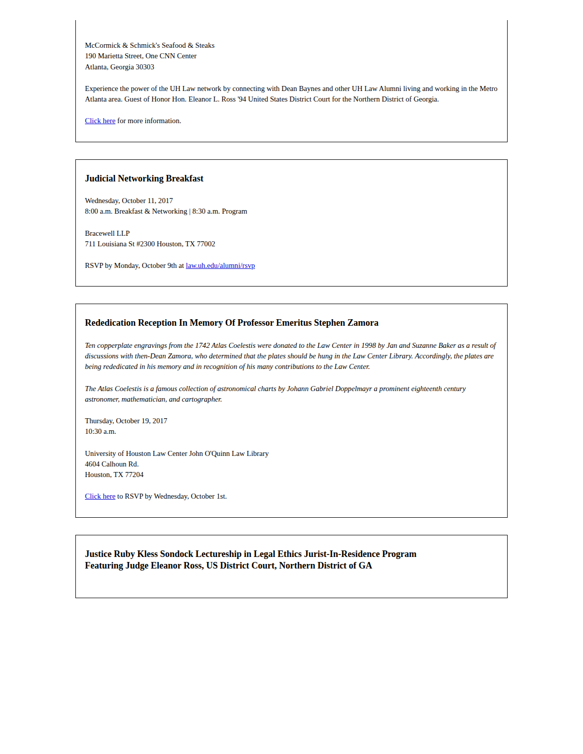McCormick & Schmick's Seafood & Steaks
190 Marietta Street, One CNN Center
Atlanta, Georgia 30303
Experience the power of the UH Law network by connecting with Dean Baynes and other UH Law Alumni living and working in the Metro Atlanta area. Guest of Honor Hon. Eleanor L. Ross '94 United States District Court for the Northern District of Georgia.
Click here for more information.
Judicial Networking Breakfast
Wednesday, October 11, 2017
8:00 a.m. Breakfast & Networking | 8:30 a.m. Program
Bracewell LLP
711 Louisiana St #2300 Houston, TX 77002
RSVP by Monday, October 9th at law.uh.edu/alumni/rsvp
Rededication Reception In Memory Of Professor Emeritus Stephen Zamora
Ten copperplate engravings from the 1742 Atlas Coelestis were donated to the Law Center in 1998 by Jan and Suzanne Baker as a result of discussions with then-Dean Zamora, who determined that the plates should be hung in the Law Center Library. Accordingly, the plates are being rededicated in his memory and in recognition of his many contributions to the Law Center.
The Atlas Coelestis is a famous collection of astronomical charts by Johann Gabriel Doppelmayr a prominent eighteenth century astronomer, mathematician, and cartographer.
Thursday, October 19, 2017
10:30 a.m.
University of Houston Law Center John O'Quinn Law Library
4604 Calhoun Rd.
Houston, TX 77204
Click here to RSVP by Wednesday, October 1st.
Justice Ruby Kless Sondock Lectureship in Legal Ethics Jurist-In-Residence Program
Featuring Judge Eleanor Ross, US District Court, Northern District of GA